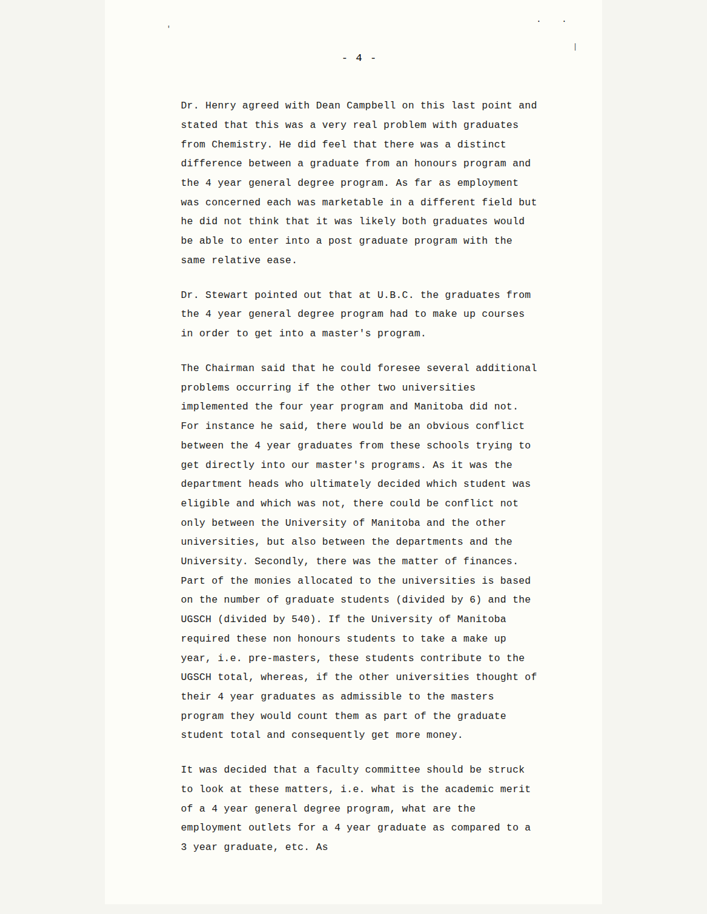· ·
'
|
- 4 -
Dr. Henry agreed with Dean Campbell on this last point and stated that this was a very real problem with graduates from Chemistry. He did feel that there was a distinct difference between a graduate from an honours program and the 4 year general degree program. As far as employment was concerned each was marketable in a different field but he did not think that it was likely both graduates would be able to enter into a post graduate program with the same relative ease.
Dr. Stewart pointed out that at U.B.C. the graduates from the 4 year general degree program had to make up courses in order to get into a master's program.
The Chairman said that he could foresee several additional problems occurring if the other two universities implemented the four year program and Manitoba did not. For instance he said, there would be an obvious conflict between the 4 year graduates from these schools trying to get directly into our master's programs. As it was the department heads who ultimately decided which student was eligible and which was not, there could be conflict not only between the University of Manitoba and the other universities, but also between the departments and the University. Secondly, there was the matter of finances. Part of the monies allocated to the universities is based on the number of graduate students (divided by 6) and the UGSCH (divided by 540). If the University of Manitoba required these non honours students to take a make up year, i.e. pre-masters, these students contribute to the UGSCH total, whereas, if the other universities thought of their 4 year graduates as admissible to the masters program they would count them as part of the graduate student total and consequently get more money.
It was decided that a faculty committee should be struck to look at these matters, i.e. what is the academic merit of a 4 year general degree program, what are the employment outlets for a 4 year graduate as compared to a 3 year graduate, etc. As